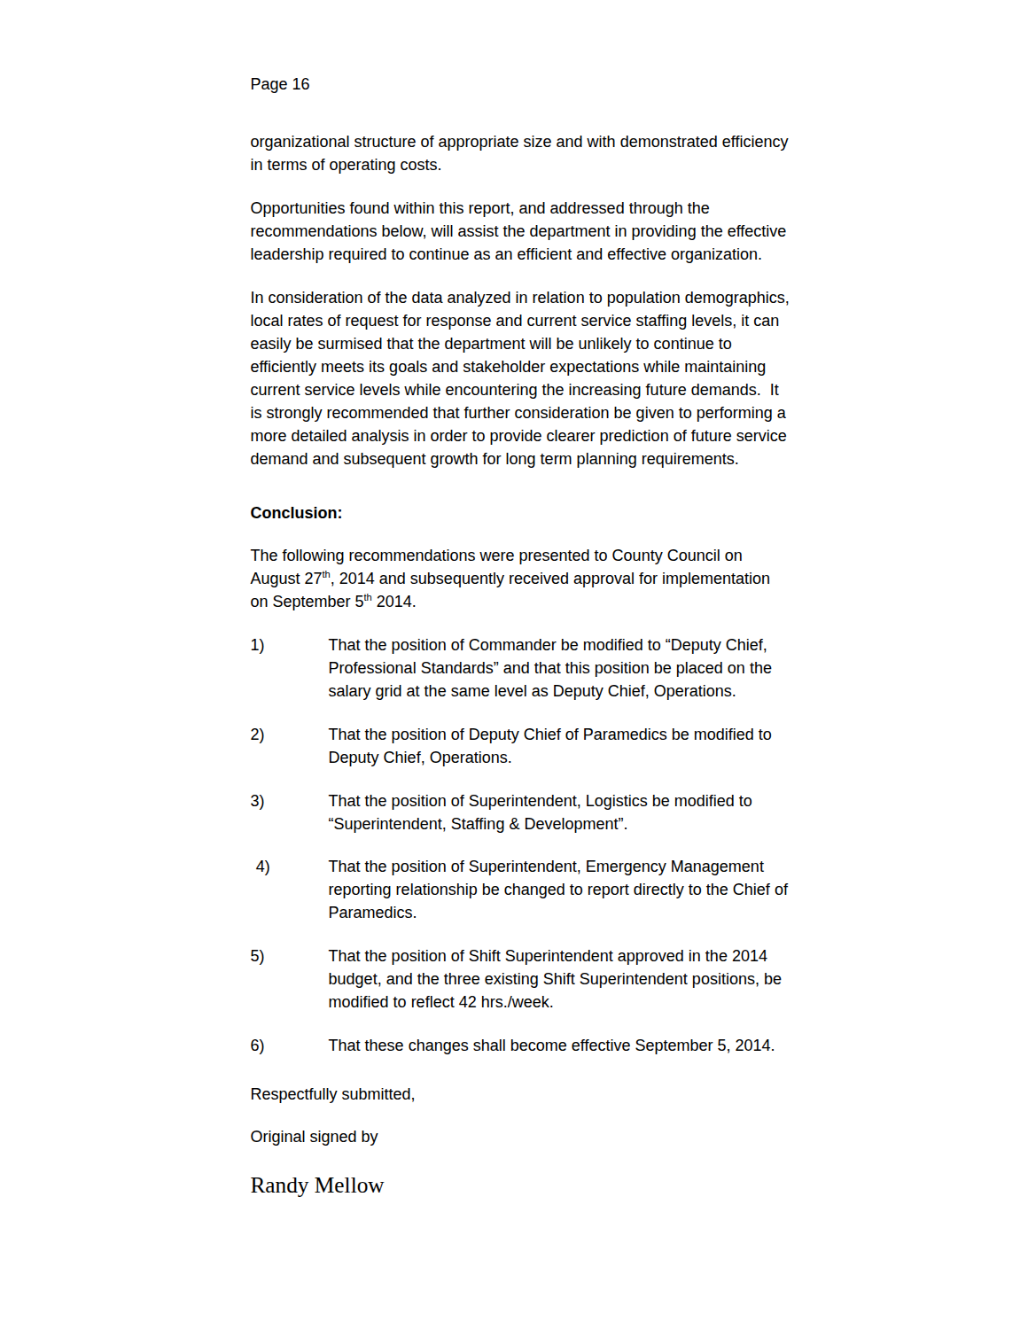Page 16
organizational structure of appropriate size and with demonstrated efficiency in terms of operating costs.
Opportunities found within this report, and addressed through the recommendations below, will assist the department in providing the effective leadership required to continue as an efficient and effective organization.
In consideration of the data analyzed in relation to population demographics, local rates of request for response and current service staffing levels, it can easily be surmised that the department will be unlikely to continue to efficiently meets its goals and stakeholder expectations while maintaining current service levels while encountering the increasing future demands. It is strongly recommended that further consideration be given to performing a more detailed analysis in order to provide clearer prediction of future service demand and subsequent growth for long term planning requirements.
Conclusion:
The following recommendations were presented to County Council on August 27th, 2014 and subsequently received approval for implementation on September 5th 2014.
1) That the position of Commander be modified to “Deputy Chief, Professional Standards” and that this position be placed on the salary grid at the same level as Deputy Chief, Operations.
2) That the position of Deputy Chief of Paramedics be modified to Deputy Chief, Operations.
3) That the position of Superintendent, Logistics be modified to “Superintendent, Staffing & Development”.
4) That the position of Superintendent, Emergency Management reporting relationship be changed to report directly to the Chief of Paramedics.
5) That the position of Shift Superintendent approved in the 2014 budget, and the three existing Shift Superintendent positions, be modified to reflect 42 hrs./week.
6) That these changes shall become effective September 5, 2014.
Respectfully submitted,
Original signed by
Randy Mellow